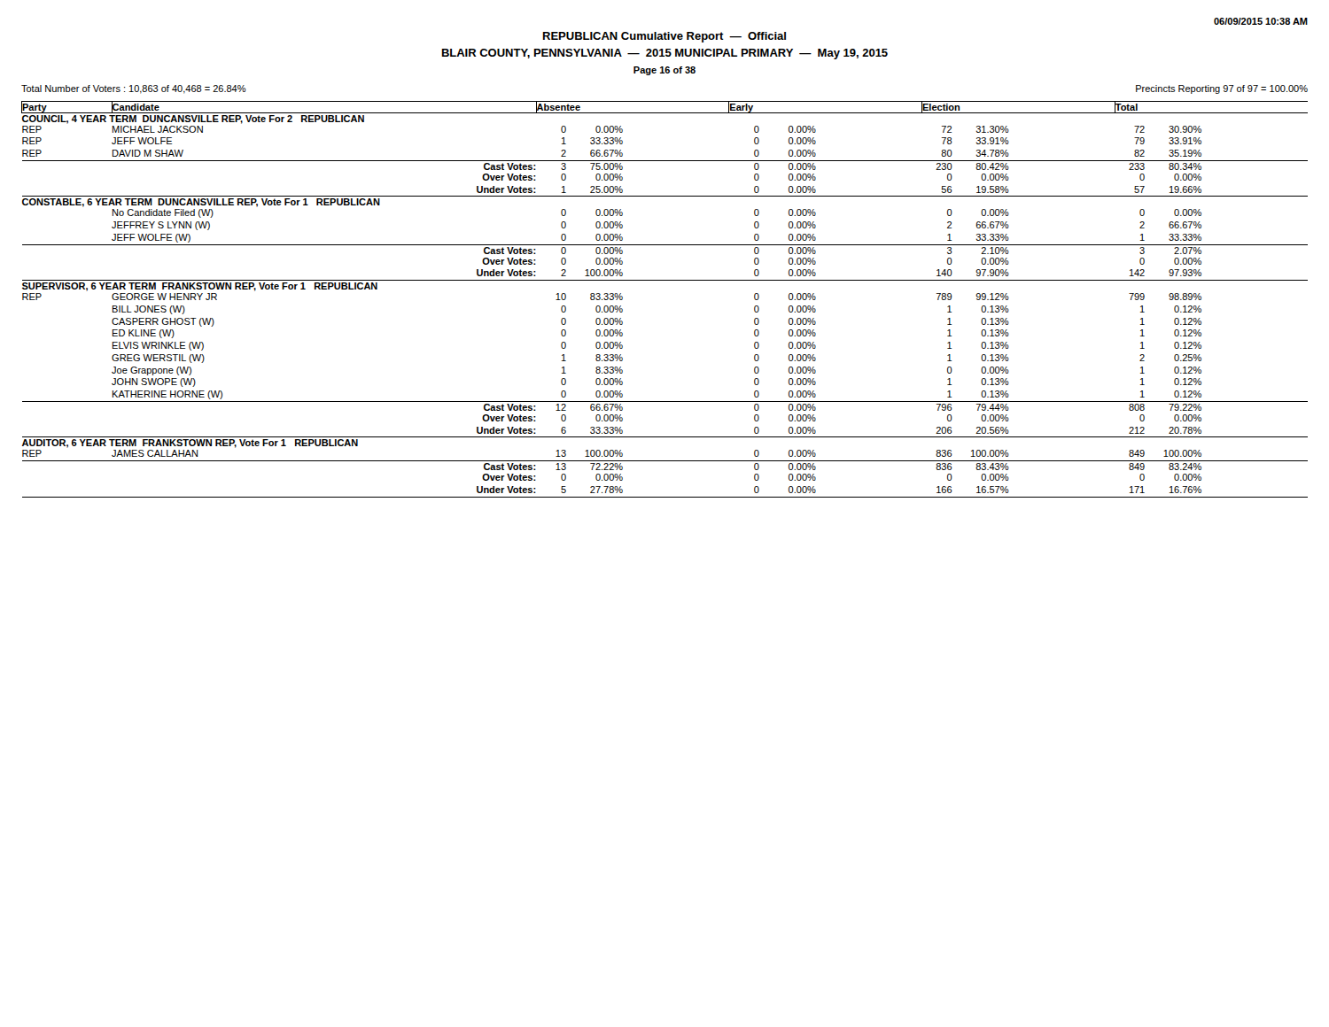06/09/2015 10:38 AM
REPUBLICAN Cumulative Report — Official
BLAIR COUNTY, PENNSYLVANIA — 2015 MUNICIPAL PRIMARY — May 19, 2015
Page 16 of 38
Total Number of Voters : 10,863 of 40,468 = 26.84%
Precincts Reporting 97 of 97 = 100.00%
| Party | Candidate | Absentee | Early | Election | Total |
| COUNCIL, 4 YEAR TERM DUNCANSVILLE REP, Vote For 2 REPUBLICAN |
| REP | MICHAEL JACKSON | 0 0.00% | 0 0.00% | 72 31.30% | 72 30.90% |
| REP | JEFF WOLFE | 1 33.33% | 0 0.00% | 78 33.91% | 79 33.91% |
| REP | DAVID M SHAW | 2 66.67% | 0 0.00% | 80 34.78% | 82 35.19% |
| | Cast Votes: | 3 75.00% | 0 0.00% | 230 80.42% | 233 80.34% |
| | Over Votes: | 0 0.00% | 0 0.00% | 0 0.00% | 0 0.00% |
| | Under Votes: | 1 25.00% | 0 0.00% | 56 19.58% | 57 19.66% |
| CONSTABLE, 6 YEAR TERM DUNCANSVILLE REP, Vote For 1 REPUBLICAN |
| | No Candidate Filed (W) | 0 0.00% | 0 0.00% | 0 0.00% | 0 0.00% |
| | JEFFREY S LYNN (W) | 0 0.00% | 0 0.00% | 2 66.67% | 2 66.67% |
| | JEFF WOLFE (W) | 0 0.00% | 0 0.00% | 1 33.33% | 1 33.33% |
| | Cast Votes: | 0 0.00% | 0 0.00% | 3 2.10% | 3 2.07% |
| | Over Votes: | 0 0.00% | 0 0.00% | 0 0.00% | 0 0.00% |
| | Under Votes: | 2 100.00% | 0 0.00% | 140 97.90% | 142 97.93% |
| SUPERVISOR, 6 YEAR TERM FRANKSTOWN REP, Vote For 1 REPUBLICAN |
| REP | GEORGE W HENRY JR | 10 83.33% | 0 0.00% | 789 99.12% | 799 98.89% |
| | BILL JONES (W) | 0 0.00% | 0 0.00% | 1 0.13% | 1 0.12% |
| | CASPERR GHOST (W) | 0 0.00% | 0 0.00% | 1 0.13% | 1 0.12% |
| | ED KLINE (W) | 0 0.00% | 0 0.00% | 1 0.13% | 1 0.12% |
| | ELVIS WRINKLE (W) | 0 0.00% | 0 0.00% | 1 0.13% | 1 0.12% |
| | GREG WERSTIL (W) | 1 8.33% | 0 0.00% | 1 0.13% | 2 0.25% |
| | Joe Grappone (W) | 1 8.33% | 0 0.00% | 0 0.00% | 1 0.12% |
| | JOHN SWOPE (W) | 0 0.00% | 0 0.00% | 1 0.13% | 1 0.12% |
| | KATHERINE HORNE (W) | 0 0.00% | 0 0.00% | 1 0.13% | 1 0.12% |
| | Cast Votes: | 12 66.67% | 0 0.00% | 796 79.44% | 808 79.22% |
| | Over Votes: | 0 0.00% | 0 0.00% | 0 0.00% | 0 0.00% |
| | Under Votes: | 6 33.33% | 0 0.00% | 206 20.56% | 212 20.78% |
| AUDITOR, 6 YEAR TERM FRANKSTOWN REP, Vote For 1 REPUBLICAN |
| REP | JAMES CALLAHAN | 13 100.00% | 0 0.00% | 836 100.00% | 849 100.00% |
| | Cast Votes: | 13 72.22% | 0 0.00% | 836 83.43% | 849 83.24% |
| | Over Votes: | 0 0.00% | 0 0.00% | 0 0.00% | 0 0.00% |
| | Under Votes: | 5 27.78% | 0 0.00% | 166 16.57% | 171 16.76% |